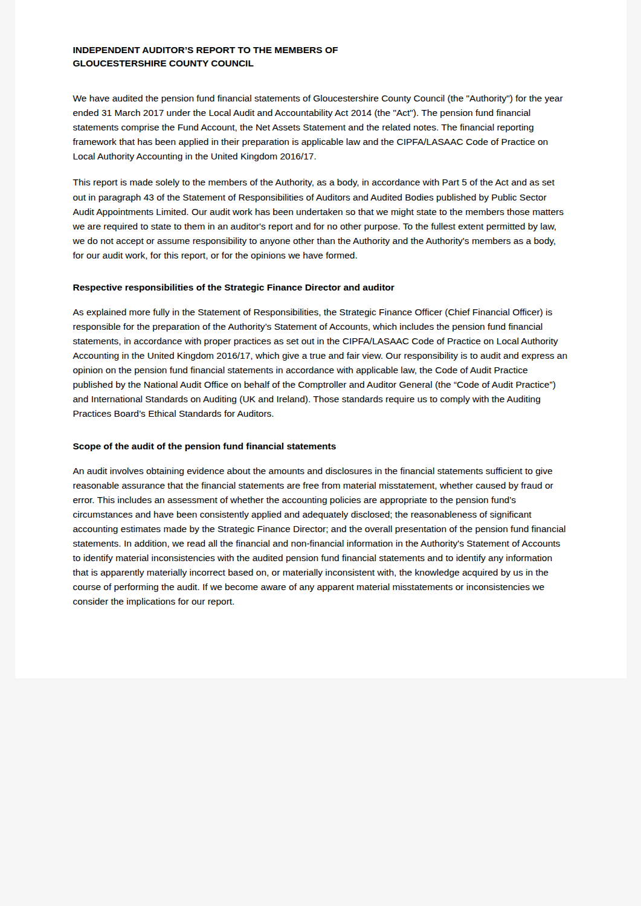Independent Auditor’s Report to the Members of
Gloucestershire County Council
We have audited the pension fund financial statements of Gloucestershire County Council (the "Authority") for the year ended 31 March 2017 under the Local Audit and Accountability Act 2014 (the "Act"). The pension fund financial statements comprise the Fund Account, the Net Assets Statement and the related notes. The financial reporting framework that has been applied in their preparation is applicable law and the CIPFA/LASAAC Code of Practice on Local Authority Accounting in the United Kingdom 2016/17.
This report is made solely to the members of the Authority, as a body, in accordance with Part 5 of the Act and as set out in paragraph 43 of the Statement of Responsibilities of Auditors and Audited Bodies published by Public Sector Audit Appointments Limited. Our audit work has been undertaken so that we might state to the members those matters we are required to state to them in an auditor's report and for no other purpose. To the fullest extent permitted by law, we do not accept or assume responsibility to anyone other than the Authority and the Authority's members as a body, for our audit work, for this report, or for the opinions we have formed.
Respective responsibilities of the Strategic Finance Director and auditor
As explained more fully in the Statement of Responsibilities, the Strategic Finance Officer (Chief Financial Officer) is responsible for the preparation of the Authority’s Statement of Accounts, which includes the pension fund financial statements, in accordance with proper practices as set out in the CIPFA/LASAAC Code of Practice on Local Authority Accounting in the United Kingdom 2016/17, which give a true and fair view. Our responsibility is to audit and express an opinion on the pension fund financial statements in accordance with applicable law, the Code of Audit Practice published by the National Audit Office on behalf of the Comptroller and Auditor General (the “Code of Audit Practice”) and International Standards on Auditing (UK and Ireland). Those standards require us to comply with the Auditing Practices Board’s Ethical Standards for Auditors.
Scope of the audit of the pension fund financial statements
An audit involves obtaining evidence about the amounts and disclosures in the financial statements sufficient to give reasonable assurance that the financial statements are free from material misstatement, whether caused by fraud or error. This includes an assessment of whether the accounting policies are appropriate to the pension fund’s circumstances and have been consistently applied and adequately disclosed; the reasonableness of significant accounting estimates made by the Strategic Finance Director; and the overall presentation of the pension fund financial statements. In addition, we read all the financial and non-financial information in the Authority's Statement of Accounts to identify material inconsistencies with the audited pension fund financial statements and to identify any information that is apparently materially incorrect based on, or materially inconsistent with, the knowledge acquired by us in the course of performing the audit. If we become aware of any apparent material misstatements or inconsistencies we consider the implications for our report.